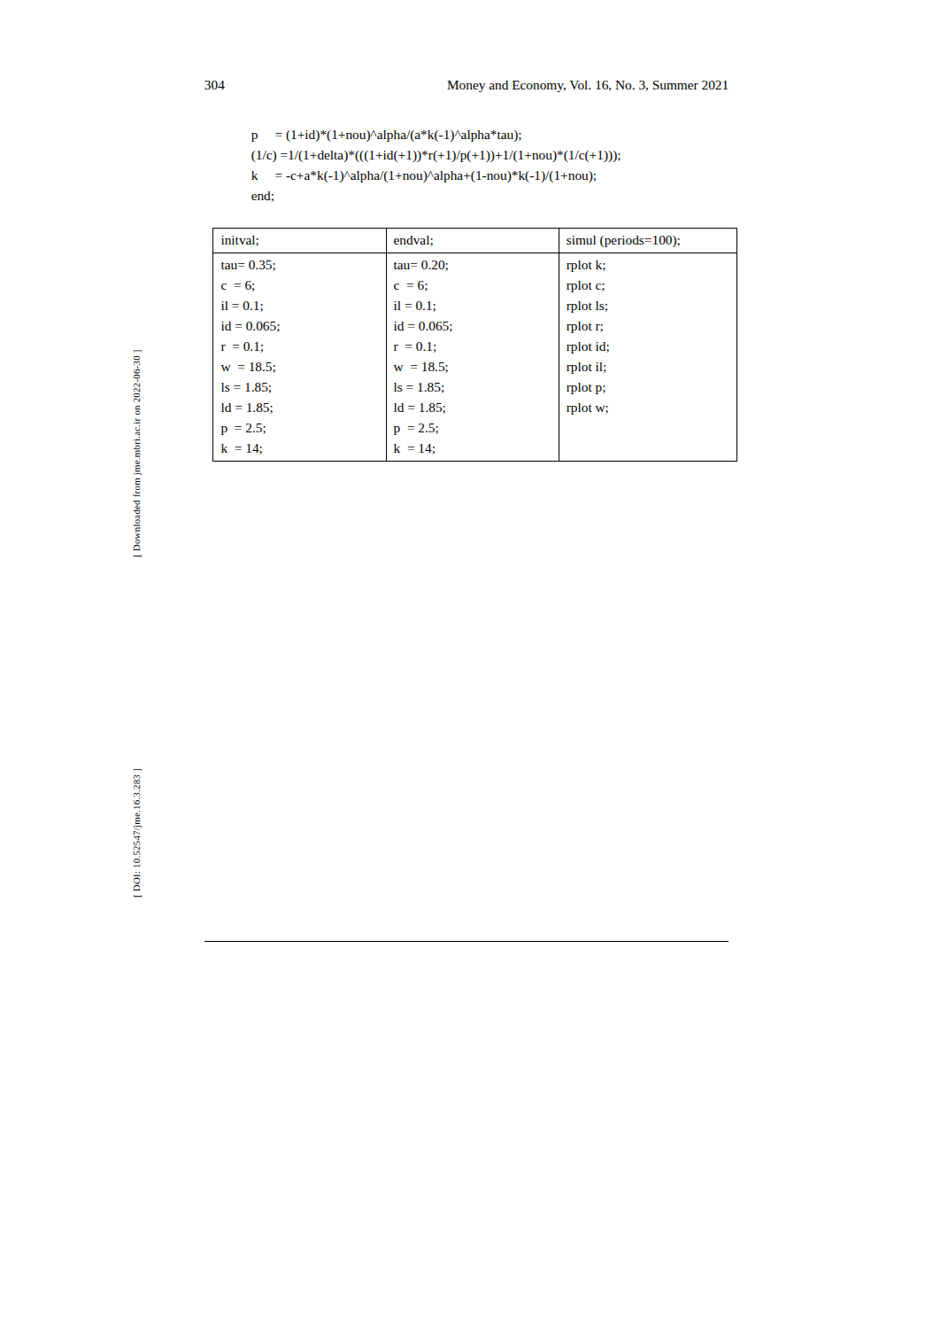[ Downloaded from jme.mbri.ac.ir on 2022-06-30 ]
[ DOI: 10.52547/jme.16.3.283 ]
304 Money and Economy, Vol. 16, No. 3, Summer 2021
p = (1+id)*(1+nou)^alpha/(a*k(-1)^alpha*tau); (1/c) =1/(1+delta)*(((1+id(+1))*r(+1)/p(+1))+1/(1+nou)*(1/c(+1))); k = -c+a*k(-1)^alpha/(1+nou)^alpha+(1-nou)*k(-1)/(1+nou); end;
| initval; | endval; | simul (periods=100); |
| tau= 0.35; c = 6; il = 0.1; id = 0.065; r = 0.1; w = 18.5; ls = 1.85; ld = 1.85; p = 2.5; k = 14; | tau= 0.20; c = 6; il = 0.1; id = 0.065; r = 0.1; w = 18.5; ls = 1.85; ld = 1.85; p = 2.5; k = 14; | rplot k; rplot c; rplot ls; rplot r; rplot id; rplot il; rplot p; rplot w; |